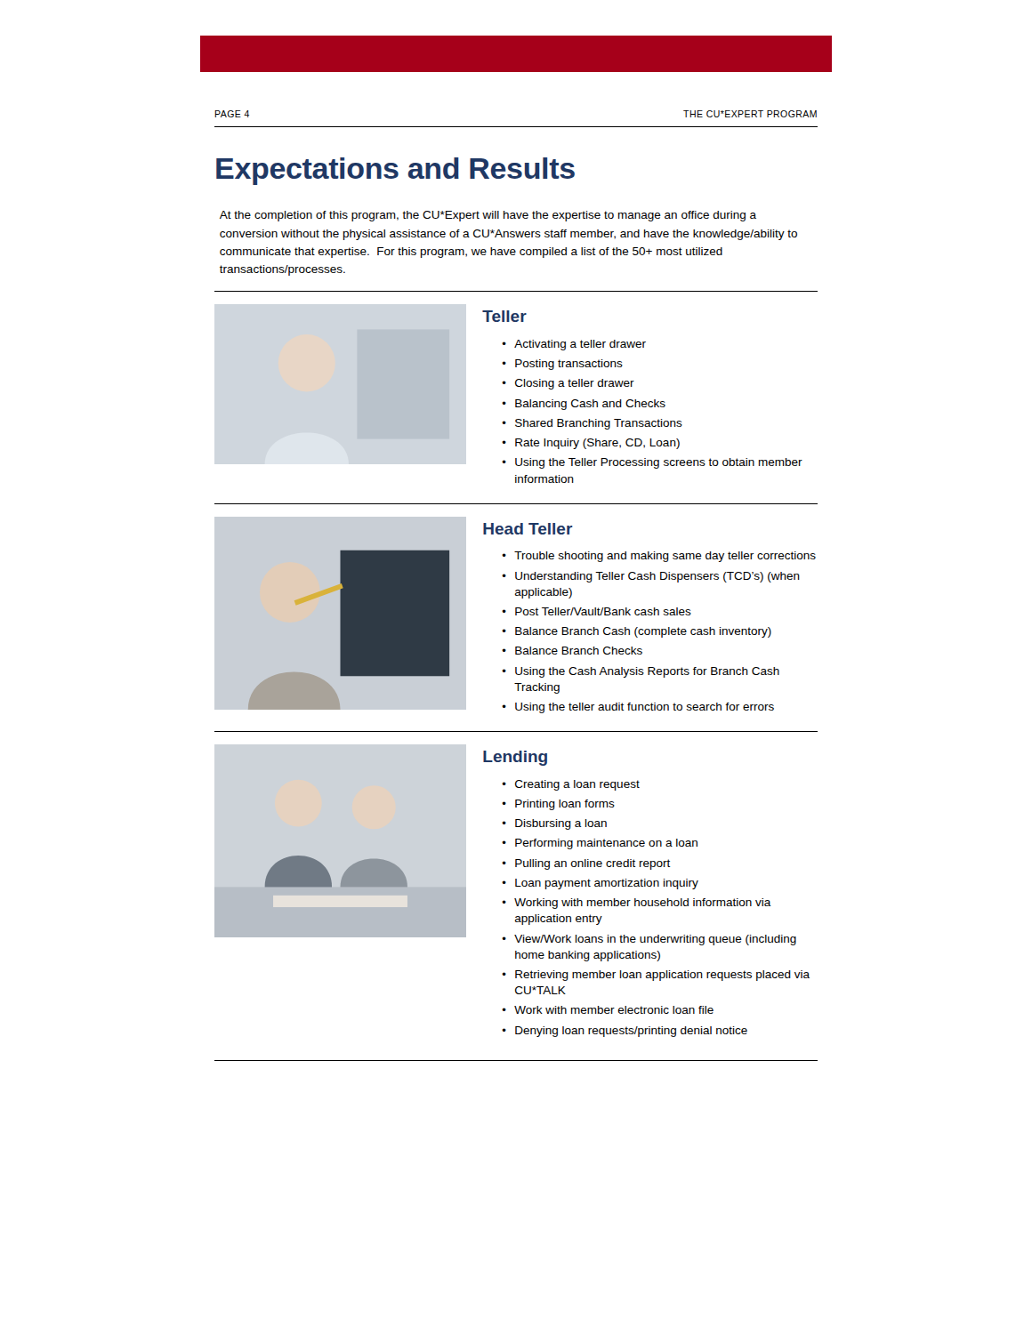PAGE 4 THE CU*EXPERT PROGRAM
Expectations and Results
At the completion of this program, the CU*Expert will have the expertise to manage an office during a conversion without the physical assistance of a CU*Answers staff member, and have the knowledge/ability to communicate that expertise. For this program, we have compiled a list of the 50+ most utilized transactions/processes.
Teller
Activating a teller drawer
Posting transactions
Closing a teller drawer
Balancing Cash and Checks
Shared Branching Transactions
Rate Inquiry (Share, CD, Loan)
Using the Teller Processing screens to obtain member information
Head Teller
Trouble shooting and making same day teller corrections
Understanding Teller Cash Dispensers (TCD’s) (when applicable)
Post Teller/Vault/Bank cash sales
Balance Branch Cash (complete cash inventory)
Balance Branch Checks
Using the Cash Analysis Reports for Branch Cash Tracking
Using the teller audit function to search for errors
Lending
Creating a loan request
Printing loan forms
Disbursing a loan
Performing maintenance on a loan
Pulling an online credit report
Loan payment amortization inquiry
Working with member household information via application entry
View/Work loans in the underwriting queue (including home banking applications)
Retrieving member loan application requests placed via CU*TALK
Work with member electronic loan file
Denying loan requests/printing denial notice